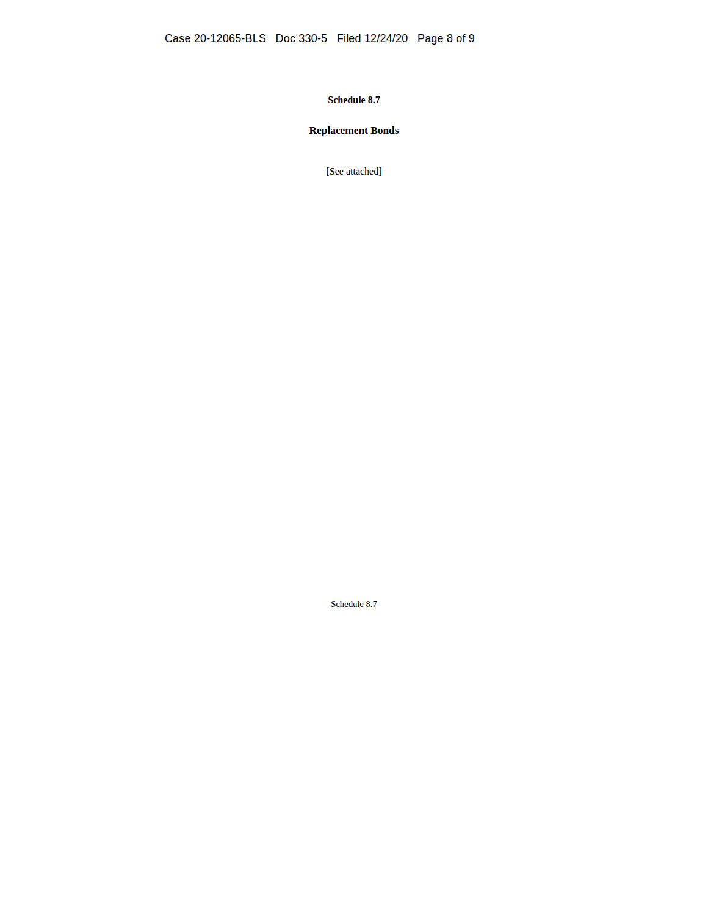Case 20-12065-BLS Doc 330-5 Filed 12/24/20 Page 8 of 9
Schedule 8.7
Replacement Bonds
[See attached]
Schedule 8.7